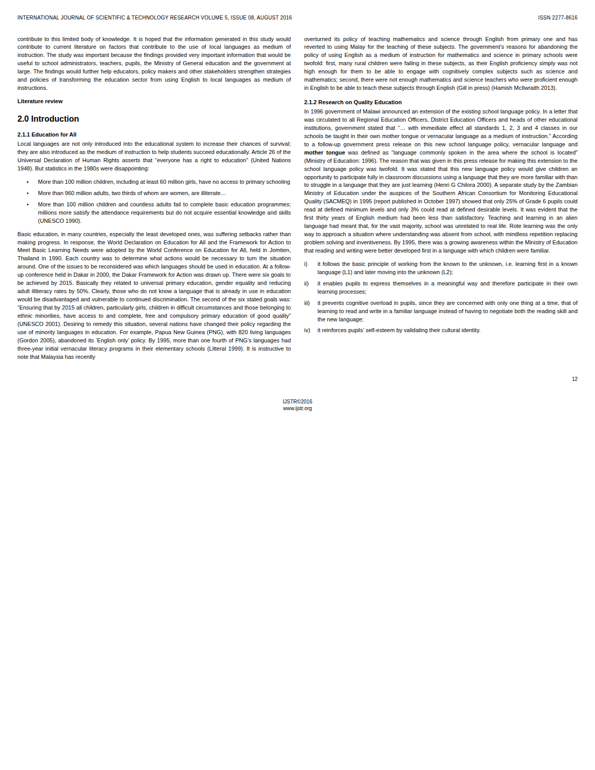INTERNATIONAL JOURNAL OF SCIENTIFIC & TECHNOLOGY RESEARCH VOLUME 5, ISSUE 08, AUGUST 2016 ISSN 2277-8616
contribute to this limited body of knowledge. It is hoped that the information generated in this study would contribute to current literature on factors that contribute to the use of local languages as medium of instruction. The study was important because the findings provided very important information that would be useful to school administrators, teachers, pupils, the Ministry of General education and the government at large. The findings would further help educators, policy makers and other stakeholders strengthen strategies and policies of transforming the education sector from using English to local languages as medium of instructions.
Literature review
2.0 Introduction
2.1.1 Education for All
Local languages are not only introduced into the educational system to increase their chances of survival; they are also introduced as the medium of instruction to help students succeed educationally. Article 26 of the Universal Declaration of Human Rights asserts that “everyone has a right to education” (United Nations 1948). But statistics in the 1980s were disappointing:
More than 100 million children, including at least 60 million girls, have no access to primary schooling
More than 960 million adults, two thirds of whom are women, are illiterate…
More than 100 million children and countless adults fail to complete basic education programmes; millions more satisfy the attendance requirements but do not acquire essential knowledge and skills (UNESCO 1990).
Basic education, in many countries, especially the least developed ones, was suffering setbacks rather than making progress. In response, the World Declaration on Education for All and the Framework for Action to Meet Basic Learning Needs were adopted by the World Conference on Education for All, held in Jomtien, Thailand in 1990. Each country was to determine what actions would be necessary to turn the situation around. One of the issues to be reconsidered was which languages should be used in education. At a follow-up conference held in Dakar in 2000, the Dakar Framework for Action was drawn up. There were six goals to be achieved by 2015. Basically they related to universal primary education, gender equality and reducing adult illiteracy rates by 50%. Clearly, those who do not know a language that is already in use in education would be disadvantaged and vulnerable to continued discrimination. The second of the six stated goals was: “Ensuring that by 2015 all children, particularly girls, children in difficult circumstances and those belonging to ethnic minorities, have access to and complete, free and compulsory primary education of good quality” (UNESCO 2001). Desiring to remedy this situation, several nations have changed their policy regarding the use of minority languages in education. For example, Papua New Guinea (PNG), with 820 living languages (Gordon 2005), abandoned its ‘English only’ policy. By 1995, more than one fourth of PNG’s languages had three-year initial vernacular literacy programs in their elementary schools (Litteral 1999). It is instructive to note that Malaysia has recently
overturned its policy of teaching mathematics and science through English from primary one and has reverted to using Malay for the teaching of these subjects. The government’s reasons for abandoning the policy of using English as a medium of instruction for mathematics and science in primary schools were twofold: first, many rural children were failing in these subjects, as their English proficiency simply was not high enough for them to be able to engage with cognitively complex subjects such as science and mathematics; second, there were not enough mathematics and science teachers who were proficient enough in English to be able to teach these subjects through English (Gill in press) (Hamish McIlwraith 2013).
2.1.2 Research on Quality Education
In 1996 government of Malawi announced an extension of the existing school language policy. In a letter that was circulated to all Regional Education Officers, District Education Officers and heads of other educational institutions, government stated that “… with immediate effect all standards 1, 2, 3 and 4 classes in our schools be taught in their own mother tongue or vernacular language as a medium of instruction.” According to a follow-up government press release on this new school language policy, vernacular language and mother tongue was defined as “language commonly spoken in the area where the school is located” (Ministry of Education: 1996). The reason that was given in this press release for making this extension to the school language policy was twofold. It was stated that this new language policy would give children an opportunity to participate fully in classroom discussions using a language that they are more familiar with than to struggle in a language that they are just learning (Henri G Chilora 2000). A separate study by the Zambian Ministry of Education under the auspices of the Southern African Consortium for Monitoring Educational Quality (SACMEQ) in 1995 (report published in October 1997) showed that only 25% of Grade 6 pupils could read at defined minimum levels and only 3% could read at defined desirable levels. It was evident that the first thirty years of English medium had been less than satisfactory. Teaching and learning in an alien language had meant that, for the vast majority, school was unrelated to real life. Rote learning was the only way to approach a situation where understanding was absent from school, with mindless repetition replacing problem solving and inventiveness. By 1995, there was a growing awareness within the Ministry of Education that reading and writing were better developed first in a language with which children were familiar.
it follows the basic principle of working from the known to the unknown, i.e. learning first in a known language (L1) and later moving into the unknown (L2);
it enables pupils to express themselves in a meaningful way and therefore participate in their own learning processes;
it prevents cognitive overload in pupils, since they are concerned with only one thing at a time, that of learning to read and write in a familiar language instead of having to negotiate both the reading skill and the new language;
it reinforces pupils’ self-esteem by validating their cultural identity.
12
IJSTR©2016
www.ijstr.org